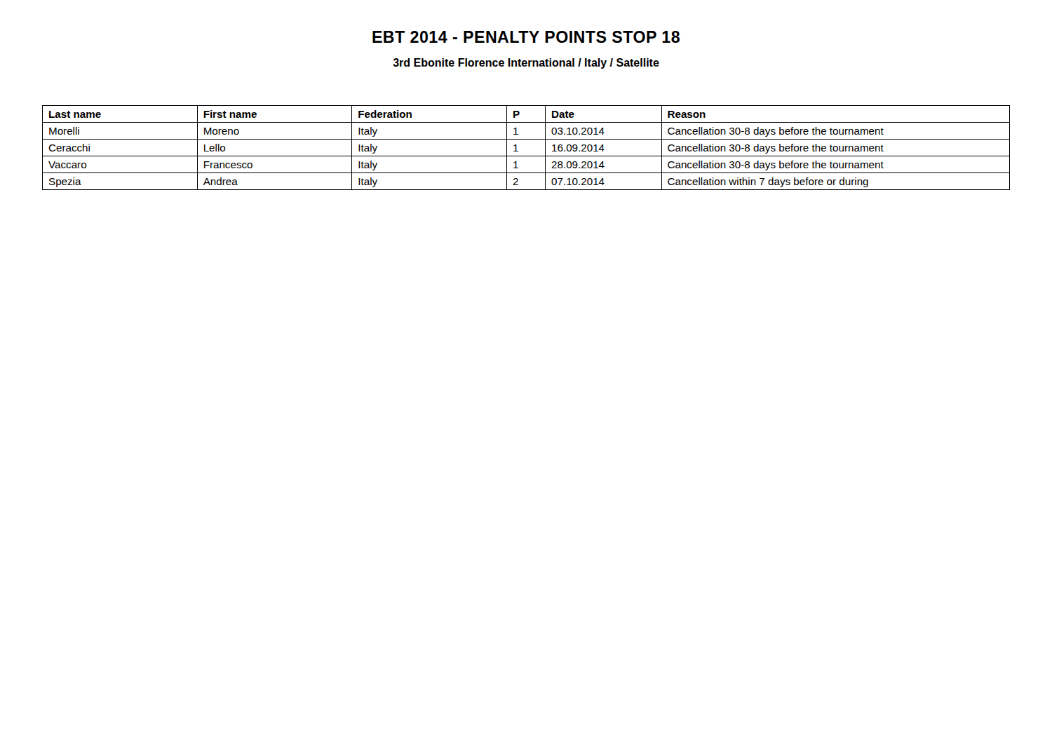EBT 2014 - PENALTY POINTS STOP 18
3rd Ebonite Florence International / Italy / Satellite
| Last name | First name | Federation | P | Date | Reason |
| --- | --- | --- | --- | --- | --- |
| Morelli | Moreno | Italy | 1 | 03.10.2014 | Cancellation 30-8 days before the tournament |
| Ceracchi | Lello | Italy | 1 | 16.09.2014 | Cancellation 30-8 days before the tournament |
| Vaccaro | Francesco | Italy | 1 | 28.09.2014 | Cancellation 30-8 days before the tournament |
| Spezia | Andrea | Italy | 2 | 07.10.2014 | Cancellation within 7 days before or during |